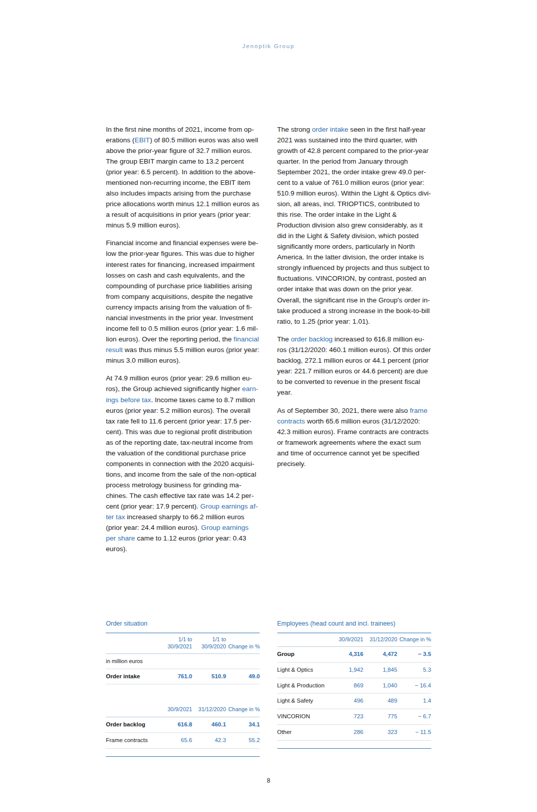Jenoptik Group
In the first nine months of 2021, income from operations (EBIT) of 80.5 million euros was also well above the prior-year figure of 32.7 million euros. The group EBIT margin came to 13.2 percent (prior year: 6.5 percent). In addition to the above-mentioned non-recurring income, the EBIT item also includes impacts arising from the purchase price allocations worth minus 12.1 million euros as a result of acquisitions in prior years (prior year: minus 5.9 million euros).
Financial income and financial expenses were below the prior-year figures. This was due to higher interest rates for financing, increased impairment losses on cash and cash equivalents, and the compounding of purchase price liabilities arising from company acquisitions, despite the negative currency impacts arising from the valuation of financial investments in the prior year. Investment income fell to 0.5 million euros (prior year: 1.6 million euros). Over the reporting period, the financial result was thus minus 5.5 million euros (prior year: minus 3.0 million euros).
At 74.9 million euros (prior year: 29.6 million euros), the Group achieved significantly higher earnings before tax. Income taxes came to 8.7 million euros (prior year: 5.2 million euros). The overall tax rate fell to 11.6 percent (prior year: 17.5 percent). This was due to regional profit distribution as of the reporting date, tax-neutral income from the valuation of the conditional purchase price components in connection with the 2020 acquisitions, and income from the sale of the non-optical process metrology business for grinding machines. The cash effective tax rate was 14.2 percent (prior year: 17.9 percent). Group earnings after tax increased sharply to 66.2 million euros (prior year: 24.4 million euros). Group earnings per share came to 1.12 euros (prior year: 0.43 euros).
The strong order intake seen in the first half-year 2021 was sustained into the third quarter, with growth of 42.8 percent compared to the prior-year quarter. In the period from January through September 2021, the order intake grew 49.0 percent to a value of 761.0 million euros (prior year: 510.9 million euros). Within the Light & Optics division, all areas, incl. TRIOPTICS, contributed to this rise. The order intake in the Light & Production division also grew considerably, as it did in the Light & Safety division, which posted significantly more orders, particularly in North America. In the latter division, the order intake is strongly influenced by projects and thus subject to fluctuations. VINCORION, by contrast, posted an order intake that was down on the prior year. Overall, the significant rise in the Group's order intake produced a strong increase in the book-to-bill ratio, to 1.25 (prior year: 1.01).
The order backlog increased to 616.8 million euros (31/12/2020: 460.1 million euros). Of this order backlog, 272.1 million euros or 44.1 percent (prior year: 221.7 million euros or 44.6 percent) are due to be converted to revenue in the present fiscal year.
As of September 30, 2021, there were also frame contracts worth 65.6 million euros (31/12/2020: 42.3 million euros). Frame contracts are contracts or framework agreements where the exact sum and time of occurrence cannot yet be specified precisely.
Order situation
| | 1/1 to 30/9/2021 | 1/1 to 30/9/2020 | Change in % |
| --- | --- | --- | --- |
| in million euros | | | |
| Order intake | 761.0 | 510.9 | 49.0 |
| | 30/9/2021 | 31/12/2020 | Change in % |
| Order backlog | 616.8 | 460.1 | 34.1 |
| Frame contracts | 65.6 | 42.3 | 55.2 |
Employees (head count and incl. trainees)
| | 30/9/2021 | 31/12/2020 | Change in % |
| --- | --- | --- | --- |
| Group | 4,316 | 4,472 | − 3.5 |
| Light & Optics | 1,942 | 1,845 | 5.3 |
| Light & Production | 869 | 1,040 | − 16.4 |
| Light & Safety | 496 | 489 | 1.4 |
| VINCORION | 723 | 775 | − 6.7 |
| Other | 286 | 323 | − 11.5 |
8